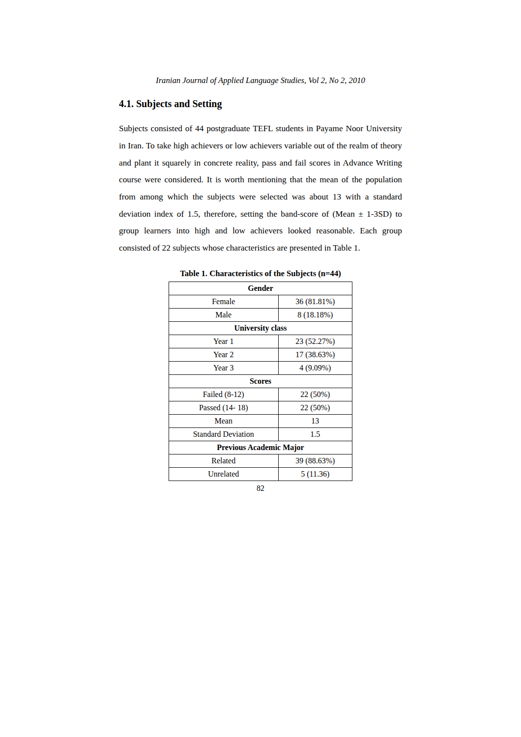Iranian Journal of Applied Language Studies, Vol 2, No 2, 2010
4.1. Subjects and Setting
Subjects consisted of 44 postgraduate TEFL students in Payame Noor University in Iran. To take high achievers or low achievers variable out of the realm of theory and plant it squarely in concrete reality, pass and fail scores in Advance Writing course were considered. It is worth mentioning that the mean of the population from among which the subjects were selected was about 13 with a standard deviation index of 1.5, therefore, setting the band-score of (Mean ± 1-3SD) to group learners into high and low achievers looked reasonable. Each group consisted of 22 subjects whose characteristics are presented in Table 1.
Table 1. Characteristics of the Subjects (n=44)
| Gender |
| Female | 36 (81.81%) |
| Male | 8 (18.18%) |
| University class |
| Year 1 | 23 (52.27%) |
| Year 2 | 17 (38.63%) |
| Year 3 | 4 (9.09%) |
| Scores |
| Failed (8-12) | 22 (50%) |
| Passed (14- 18) | 22 (50%) |
| Mean | 13 |
| Standard Deviation | 1.5 |
| Previous Academic Major |
| Related | 39 (88.63%) |
| Unrelated | 5 (11.36) |
82